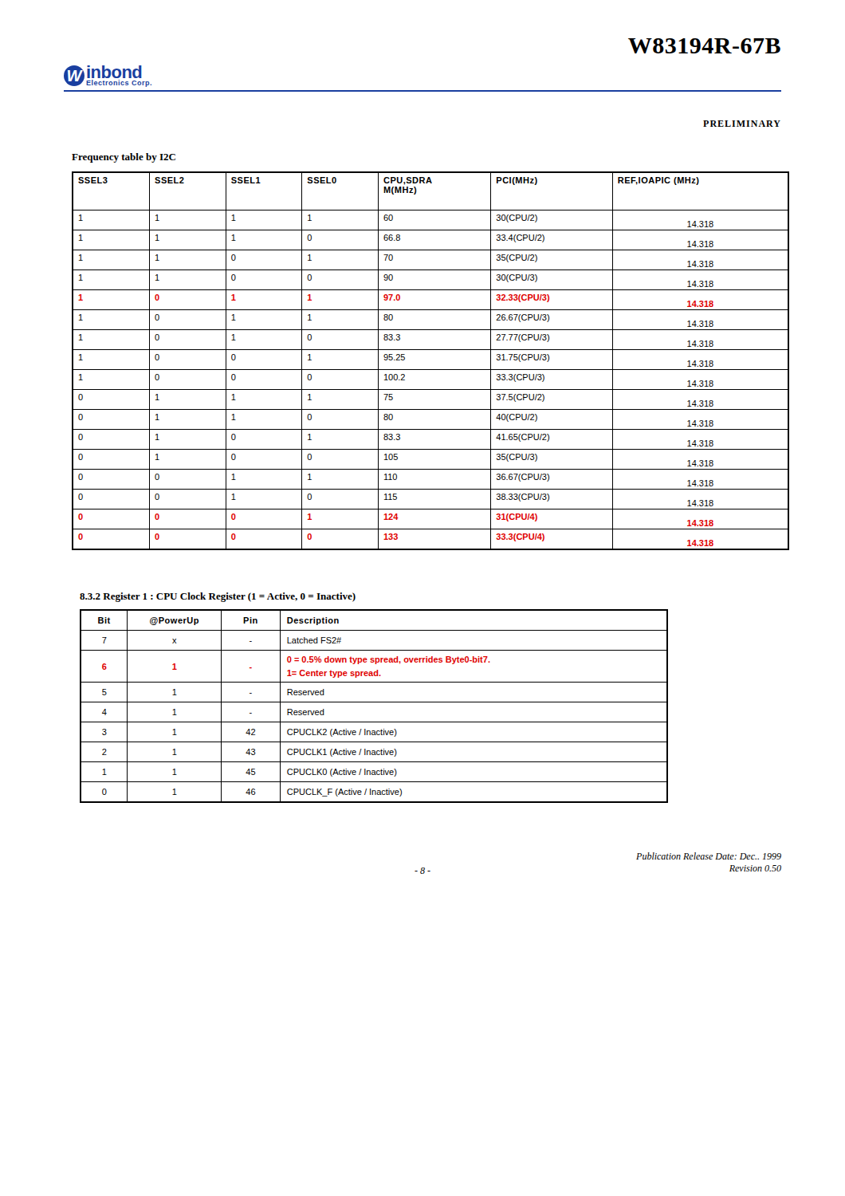W83194R-67B
W inbond Electronics Corp.
PRELIMINARY
Frequency table by I2C
| SSEL3 | SSEL2 | SSEL1 | SSEL0 | CPU,SDRA M(MHz) | PCI(MHz) | REF,IOAPIC (MHz) |
| --- | --- | --- | --- | --- | --- | --- |
| 1 | 1 | 1 | 1 | 60 | 30(CPU/2) | 14.318 |
| 1 | 1 | 1 | 0 | 66.8 | 33.4(CPU/2) | 14.318 |
| 1 | 1 | 0 | 1 | 70 | 35(CPU/2) | 14.318 |
| 1 | 1 | 0 | 0 | 90 | 30(CPU/3) | 14.318 |
| 1 | 0 | 1 | 1 | 97.0 | 32.33(CPU/3) | 14.318 |
| 1 | 0 | 1 | 1 | 80 | 26.67(CPU/3) | 14.318 |
| 1 | 0 | 1 | 0 | 83.3 | 27.77(CPU/3) | 14.318 |
| 1 | 0 | 0 | 1 | 95.25 | 31.75(CPU/3) | 14.318 |
| 1 | 0 | 0 | 0 | 100.2 | 33.3(CPU/3) | 14.318 |
| 0 | 1 | 1 | 1 | 75 | 37.5(CPU/2) | 14.318 |
| 0 | 1 | 1 | 0 | 80 | 40(CPU/2) | 14.318 |
| 0 | 1 | 0 | 1 | 83.3 | 41.65(CPU/2) | 14.318 |
| 0 | 1 | 0 | 0 | 105 | 35(CPU/3) | 14.318 |
| 0 | 0 | 1 | 1 | 110 | 36.67(CPU/3) | 14.318 |
| 0 | 0 | 1 | 0 | 115 | 38.33(CPU/3) | 14.318 |
| 0 | 0 | 0 | 1 | 124 | 31(CPU/4) | 14.318 |
| 0 | 0 | 0 | 0 | 133 | 33.3(CPU/4) | 14.318 |
8.3.2 Register 1 : CPU Clock Register (1 = Active, 0 = Inactive)
| Bit | @PowerUp | Pin | Description |
| --- | --- | --- | --- |
| 7 | x | - | Latched FS2# |
| 6 | 1 | - | 0 = 0.5% down type spread, overrides Byte0-bit7. 1= Center type spread. |
| 5 | 1 | - | Reserved |
| 4 | 1 | - | Reserved |
| 3 | 1 | 42 | CPUCLK2 (Active / Inactive) |
| 2 | 1 | 43 | CPUCLK1 (Active / Inactive) |
| 1 | 1 | 45 | CPUCLK0 (Active / Inactive) |
| 0 | 1 | 46 | CPUCLK_F (Active / Inactive) |
Publication Release Date: Dec.. 1999
Revision 0.50
- 8 -